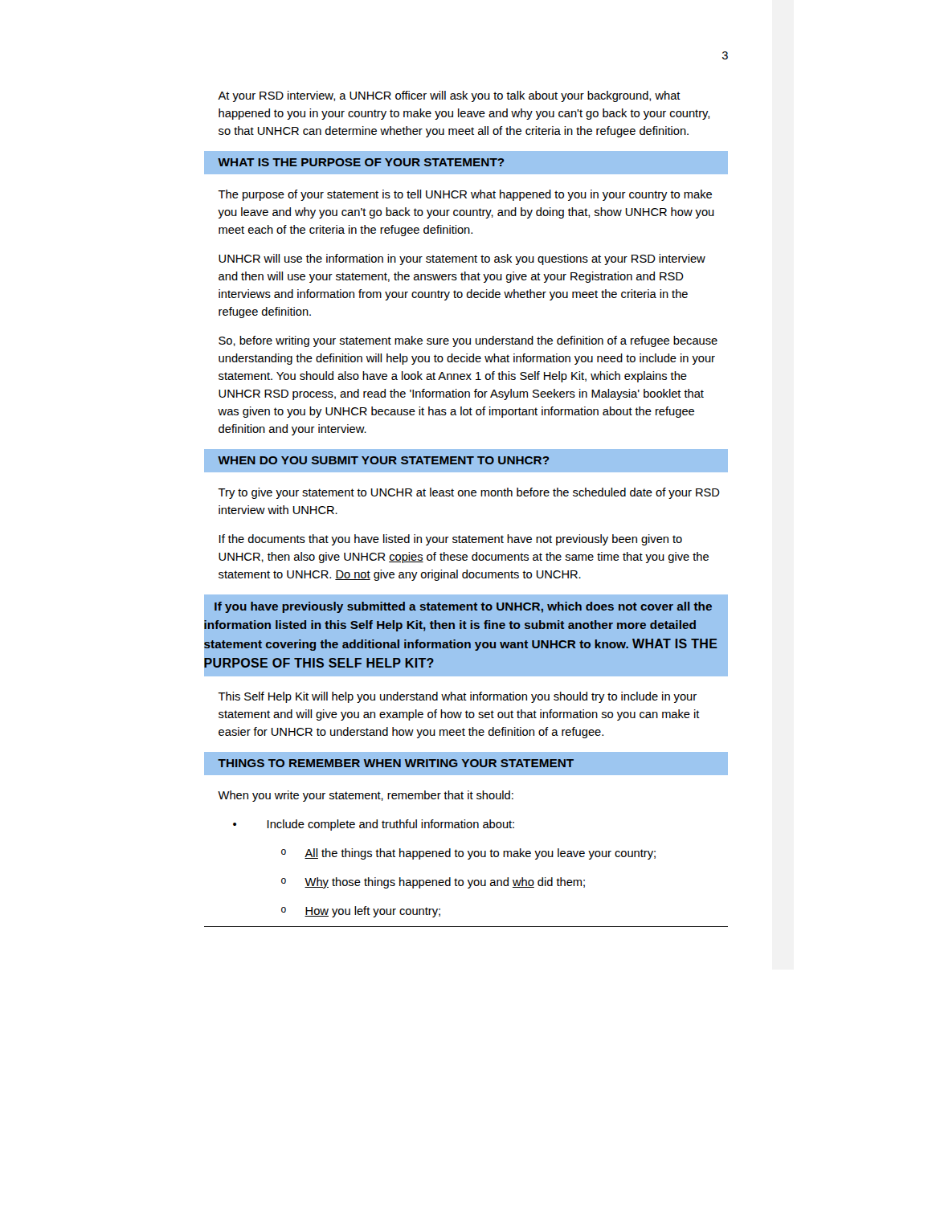3
At your RSD interview, a UNHCR officer will ask you to talk about your background, what happened to you in your country to make you leave and why you can't go back to your country, so that UNHCR can determine whether you meet all of the criteria in the refugee definition.
WHAT IS THE PURPOSE OF YOUR STATEMENT?
The purpose of your statement is to tell UNHCR what happened to you in your country to make you leave and why you can't go back to your country, and by doing that, show UNHCR how you meet each of the criteria in the refugee definition.
UNHCR will use the information in your statement to ask you questions at your RSD interview and then will use your statement, the answers that you give at your Registration and RSD interviews and information from your country to decide whether you meet the criteria in the refugee definition.
So, before writing your statement make sure you understand the definition of a refugee because understanding the definition will help you to decide what information you need to include in your statement. You should also have a look at Annex 1 of this Self Help Kit, which explains the UNHCR RSD process, and read the 'Information for Asylum Seekers in Malaysia' booklet that was given to you by UNHCR because it has a lot of important information about the refugee definition and your interview.
WHEN DO YOU SUBMIT YOUR STATEMENT TO UNHCR?
Try to give your statement to UNCHR at least one month before the scheduled date of your RSD interview with UNHCR.
If the documents that you have listed in your statement have not previously been given to UNHCR, then also give UNHCR copies of these documents at the same time that you give the statement to UNHCR. Do not give any original documents to UNCHR.
If you have previously submitted a statement to UNHCR, which does not cover all the information listed in this Self Help Kit, then it is fine to submit another more detailed statement covering the additional information you want UNHCR to know. What is the purpose of this Self Help Kit?
This Self Help Kit will help you understand what information you should try to include in your statement and will give you an example of how to set out that information so you can make it easier for UNHCR to understand how you meet the definition of a refugee.
THINGS TO REMEMBER WHEN WRITING YOUR STATEMENT
When you write your statement, remember that it should:
Include complete and truthful information about:
All the things that happened to you to make you leave your country;
Why those things happened to you and who did them;
How you left your country;